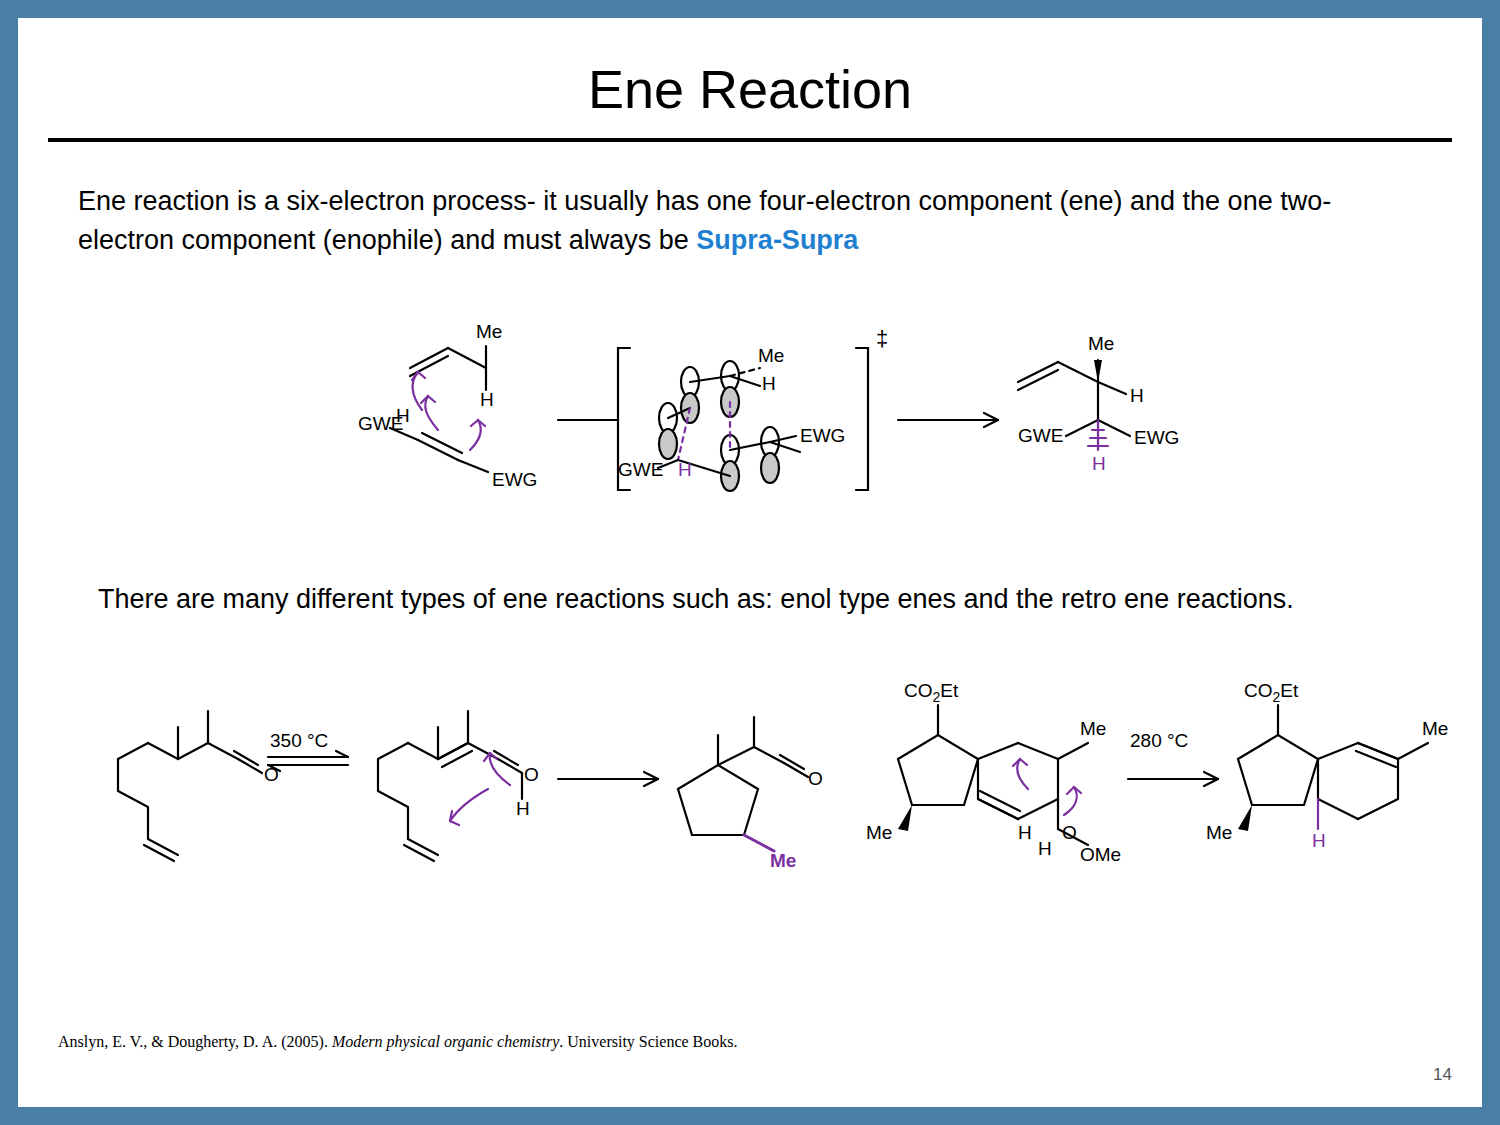Ene Reaction
Ene reaction is a six-electron process- it usually has one four-electron component (ene) and the one two-electron component (enophile) and must always be Supra-Supra
ene: CH2=CH-CH(Me)H drawn as zig-zag Me H H GWE EWG Me H H GWE EWG ‡ Me H GWE EWG H
There are many different types of ene reactions such as: enol type enes and the retro ene reactions.
O 350 °C O H O Me CO2Et Me H H O OMe Me 280 °C CO2Et Me Me H
Anslyn, E. V., & Dougherty, D. A. (2005). Modern physical organic chemistry. University Science Books.
14